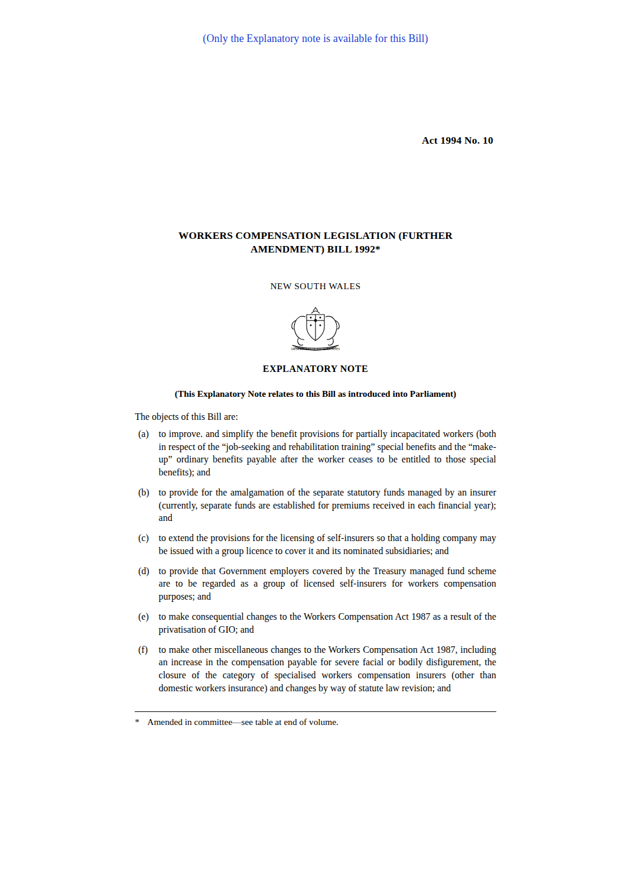(Only the Explanatory note is available for this Bill)
Act 1994 No. 10
WORKERS COMPENSATION LEGISLATION (FURTHER
AMENDMENT) BILL 1992*
NEW SOUTH WALES
NSW Coat of Arms ORTA RECENS QUAM PURA NITES
EXPLANATORY NOTE
(This Explanatory Note relates to this Bill as introduced into Parliament)
The objects of this Bill are:
(a) to improve. and simplify the benefit provisions for partially incapacitated workers (both in respect of the “job-seeking and rehabilitation training” special benefits and the “make-up” ordinary benefits payable after the worker ceases to be entitled to those special benefits); and
(b) to provide for the amalgamation of the separate statutory funds managed by an insurer (currently, separate funds are established for premiums received in each financial year); and
(c) to extend the provisions for the licensing of self-insurers so that a holding company may be issued with a group licence to cover it and its nominated subsidiaries; and
(d) to provide that Government employers covered by the Treasury managed fund scheme are to be regarded as a group of licensed self-insurers for workers compensation purposes; and
(e) to make consequential changes to the Workers Compensation Act 1987 as a result of the privatisation of GIO; and
(f) to make other miscellaneous changes to the Workers Compensation Act 1987, including an increase in the compensation payable for severe facial or bodily disfigurement, the closure of the category of specialised workers compensation insurers (other than domestic workers insurance) and changes by way of statute law revision; and
*Amended in committee—see table at end of volume.